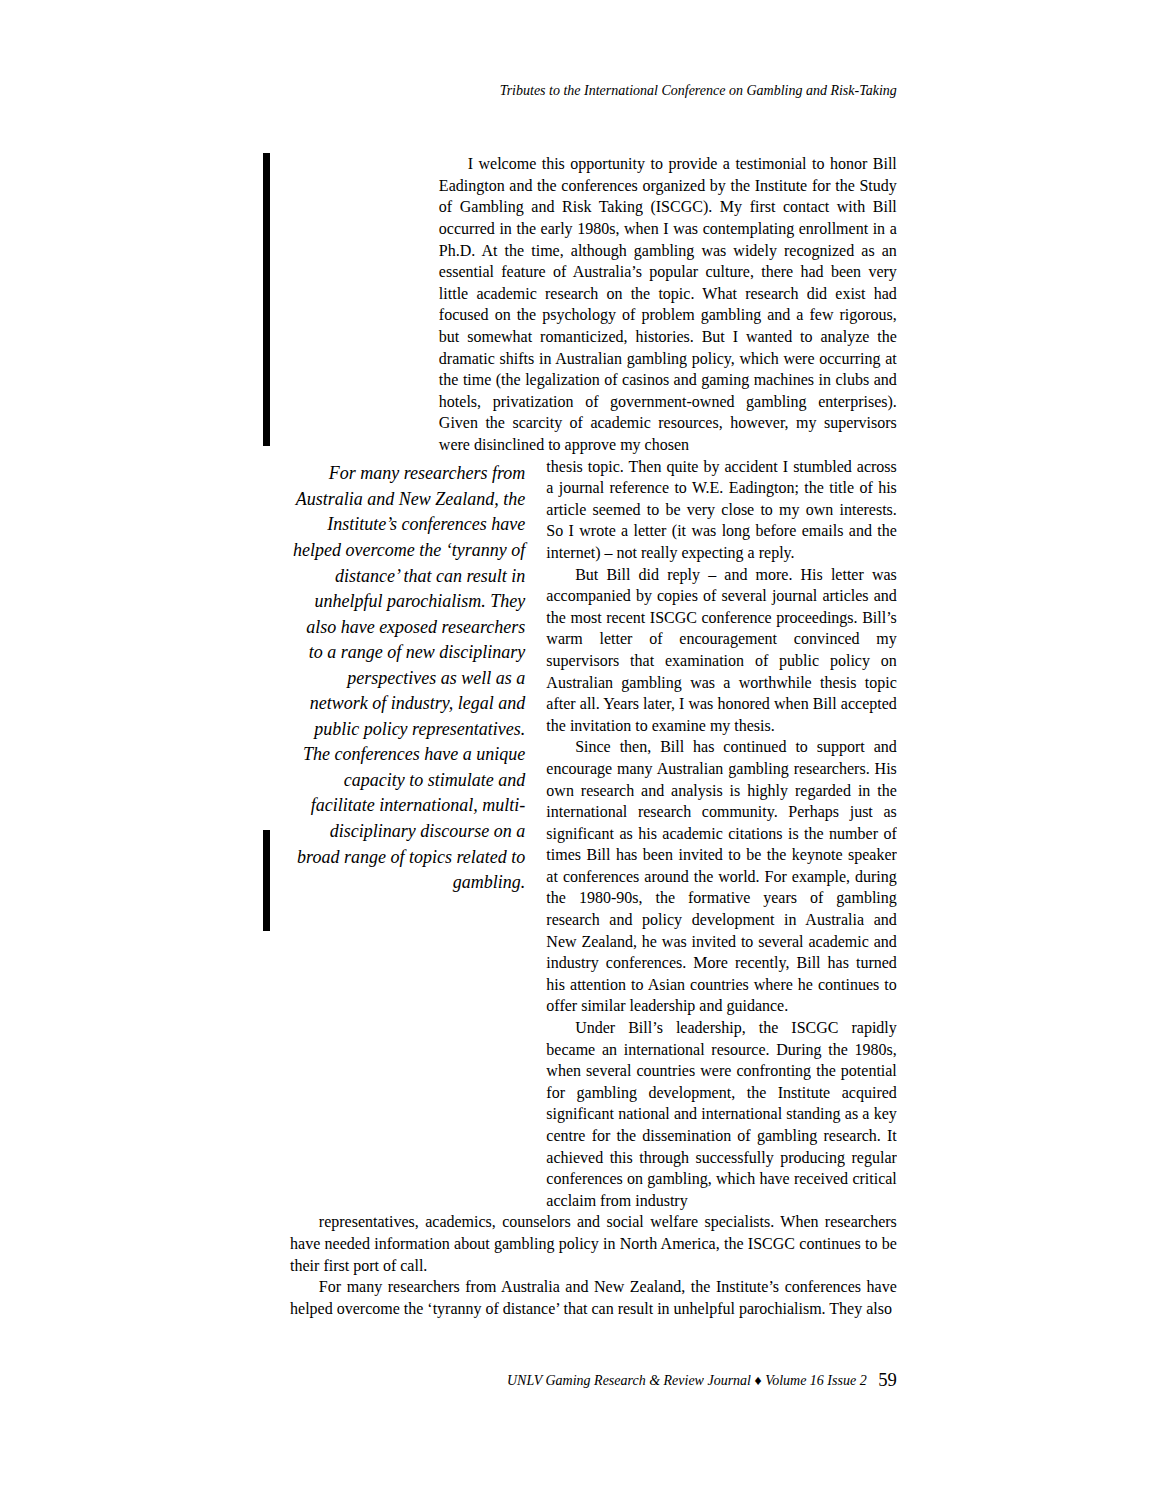Tributes to the International Conference on Gambling and Risk-Taking
I welcome this opportunity to provide a testimonial to honor Bill Eadington and the conferences organized by the Institute for the Study of Gambling and Risk Taking (ISCGC). My first contact with Bill occurred in the early 1980s, when I was contemplating enrollment in a Ph.D. At the time, although gambling was widely recognized as an essential feature of Australia’s popular culture, there had been very little academic research on the topic. What research did exist had focused on the psychology of problem gambling and a few rigorous, but somewhat romanticized, histories. But I wanted to analyze the dramatic shifts in Australian gambling policy, which were occurring at the time (the legalization of casinos and gaming machines in clubs and hotels, privatization of government-owned gambling enterprises). Given the scarcity of academic resources, however, my supervisors were disinclined to approve my chosen
For many researchers from Australia and New Zealand, the Institute’s conferences have helped overcome the ‘tyranny of distance’ that can result in unhelpful parochialism. They also have exposed researchers to a range of new disciplinary perspectives as well as a network of industry, legal and public policy representatives. The conferences have a unique capacity to stimulate and facilitate international, multi-disciplinary discourse on a broad range of topics related to gambling.
thesis topic. Then quite by accident I stumbled across a journal reference to W.E. Eadington; the title of his article seemed to be very close to my own interests. So I wrote a letter (it was long before emails and the internet) – not really expecting a reply.
But Bill did reply – and more. His letter was accompanied by copies of several journal articles and the most recent ISCGC conference proceedings. Bill’s warm letter of encouragement convinced my supervisors that examination of public policy on Australian gambling was a worthwhile thesis topic after all. Years later, I was honored when Bill accepted the invitation to examine my thesis.
Since then, Bill has continued to support and encourage many Australian gambling researchers. His own research and analysis is highly regarded in the international research community. Perhaps just as significant as his academic citations is the number of times Bill has been invited to be the keynote speaker at conferences around the world. For example, during the 1980-90s, the formative years of gambling research and policy development in Australia and New Zealand, he was invited to several academic and industry conferences. More recently, Bill has turned his attention to Asian countries where he continues to offer similar leadership and guidance.
Under Bill’s leadership, the ISCGC rapidly became an international resource. During the 1980s, when several countries were confronting the potential for gambling development, the Institute acquired significant national and international standing as a key centre for the dissemination of gambling research. It achieved this through successfully producing regular conferences on gambling, which have received critical acclaim from industry
representatives, academics, counselors and social welfare specialists. When researchers have needed information about gambling policy in North America, the ISCGC continues to be their first port of call.
For many researchers from Australia and New Zealand, the Institute’s conferences have helped overcome the ‘tyranny of distance’ that can result in unhelpful parochialism. They also
UNLV Gaming Research & Review Journal ♦ Volume 16 Issue 259